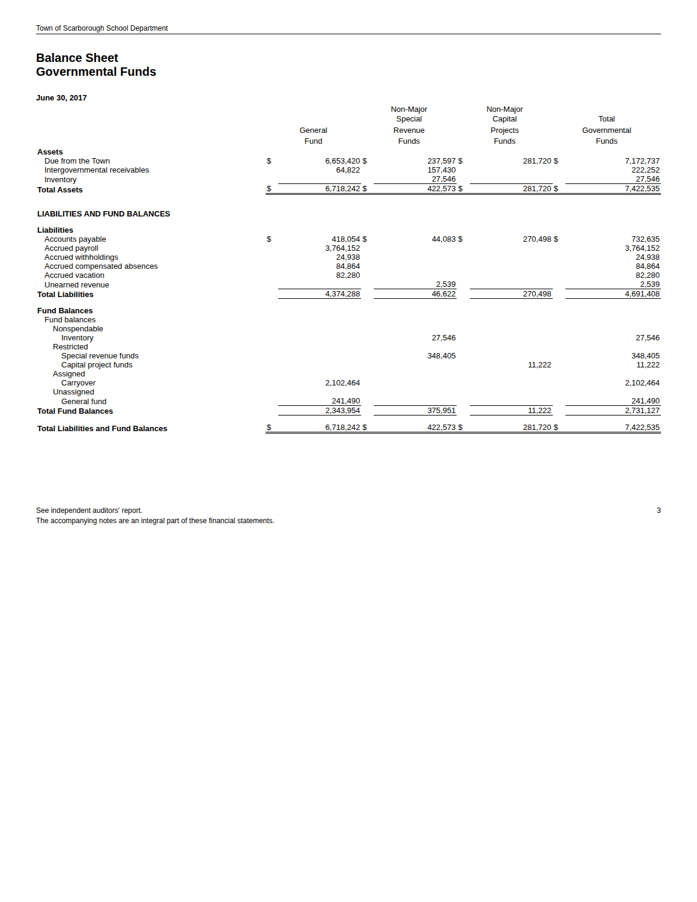Town of Scarborough School Department
Balance Sheet
Governmental Funds
June 30, 2017
| | | Non-Major Special | Non-Major Capital | Total |
| --- | --- | --- | --- | --- |
| | General | Revenue | Projects | Governmental |
| | Fund | Funds | Funds | Funds |
| Assets | |
| Due from the Town | $ | 6,653,420 | $ | 237,597 | $ | 281,720 | $ | 7,172,737 |
| Intergovernmental receivables | | 64,822 | | 157,430 | | | | 222,252 |
| Inventory | | | | 27,546 | | | | 27,546 |
| Total Assets | $ | 6,718,242 | $ | 422,573 | $ | 281,720 | $ | 7,422,535 |
| LIABILITIES AND FUND BALANCES | |
| Liabilities | |
| Accounts payable | $ | 418,054 | $ | 44,083 | $ | 270,498 | $ | 732,635 |
| Accrued payroll | | 3,764,152 | | | | | | 3,764,152 |
| Accrued withholdings | | 24,938 | | | | | | 24,938 |
| Accrued compensated absences | | 84,864 | | | | | | 84,864 |
| Accrued vacation | | 82,280 | | | | | | 82,280 |
| Unearned revenue | | | | 2,539 | | | | 2,539 |
| Total Liabilities | | 4,374,288 | | 46,622 | | 270,498 | | 4,691,408 |
| Fund Balances | |
| Fund balances | |
| Nonspendable | |
| Inventory | | | | 27,546 | | | | 27,546 |
| Restricted | |
| Special revenue funds | | | | 348,405 | | | | 348,405 |
| Capital project funds | | | | | | 11,222 | | 11,222 |
| Assigned | |
| Carryover | | 2,102,464 | | | | | | 2,102,464 |
| Unassigned | |
| General fund | | 241,490 | | | | | | 241,490 |
| Total Fund Balances | | 2,343,954 | | 375,951 | | 11,222 | | 2,731,127 |
| Total Liabilities and Fund Balances | $ | 6,718,242 | $ | 422,573 | $ | 281,720 | $ | 7,422,535 |
3 See independent auditors' report.
The accompanying notes are an integral part of these financial statements.